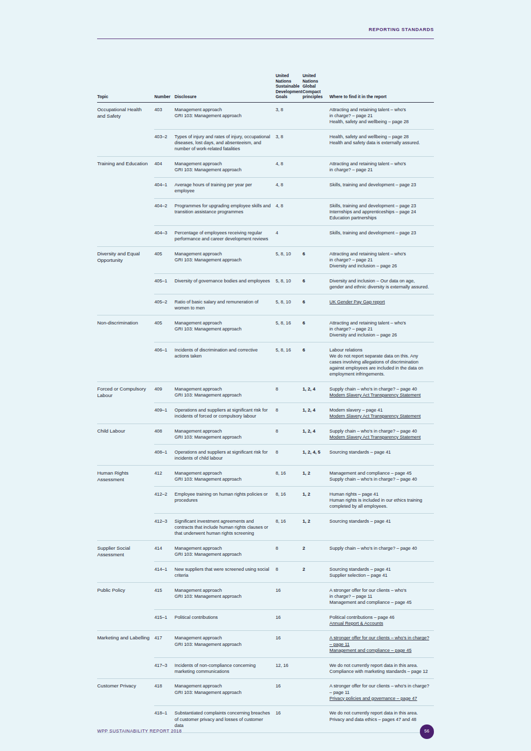Reporting Standards
| Topic | Number | Disclosure | United Nations Sustainable Development Goals | United Nations Global Compact principles | Where to find it in the report |
| --- | --- | --- | --- | --- | --- |
| Occupational Health and Safety | 403 | Management approach GRI 103: Management approach | 3, 8 | | Attracting and retaining talent – who's in charge? – page 21 Health, safety and wellbeing – page 28 |
| 403–2 | Types of injury and rates of injury, occupational diseases, lost days, and absenteeism, and number of work-related fatalities | 3, 8 | | Health, safety and wellbeing – page 28 Health and safety data is externally assured. |
| Training and Education | 404 | Management approach GRI 103: Management approach | 4, 8 | | Attracting and retaining talent – who's in charge? – page 21 |
| 404–1 | Average hours of training per year per employee | 4, 8 | | Skills, training and development – page 23 |
| 404–2 | Programmes for upgrading employee skills and transition assistance programmes | 4, 8 | | Skills, training and development – page 23 Internships and apprenticeships – page 24 Education partnerships |
| 404–3 | Percentage of employees receiving regular performance and career development reviews | 4 | | Skills, training and development – page 23 |
| Diversity and Equal Opportunity | 405 | Management approach GRI 103: Management approach | 5, 8, 10 | 6 | Attracting and retaining talent – who's in charge? – page 21 Diversity and inclusion – page 26 |
| 405–1 | Diversity of governance bodies and employees | 5, 8, 10 | 6 | Diversity and inclusion – Our data on age, gender and ethnic diversity is externally assured. |
| 405–2 | Ratio of basic salary and remuneration of women to men | 5, 8, 10 | 6 | UK Gender Pay Gap report |
| Non-discrimination | 405 | Management approach GRI 103: Management approach | 5, 8, 16 | 6 | Attracting and retaining talent – who's in charge? – page 21 Diversity and inclusion – page 26 |
| 406–1 | Incidents of discrimination and corrective actions taken | 5, 8, 16 | 6 | Labour relations We do not report separate data on this. Any cases involving allegations of discrimination against employees are included in the data on employment infringements. |
| Forced or Compulsory Labour | 409 | Management approach GRI 103: Management approach | 8 | 1, 2, 4 | Supply chain – who's in charge? – page 40 Modern Slavery Act Transparency Statement |
| 409–1 | Operations and suppliers at significant risk for incidents of forced or compulsory labour | 8 | 1, 2, 4 | Modern slavery – page 41 Modern Slavery Act Transparency Statement |
| Child Labour | 408 | Management approach GRI 103: Management approach | 8 | 1, 2, 4 | Supply chain – who's in charge? – page 40 Modern Slavery Act Transparency Statement |
| 408–1 | Operations and suppliers at significant risk for incidents of child labour | 8 | 1, 2, 4, 5 | Sourcing standards – page 41 |
| Human Rights Assessment | 412 | Management approach GRI 103: Management approach | 8, 16 | 1, 2 | Management and compliance – page 45 Supply chain – who's in charge? – page 40 |
| 412–2 | Employee training on human rights policies or procedures | 8, 16 | 1, 2 | Human rights – page 41 Human rights is included in our ethics training completed by all employees. |
| 412–3 | Significant investment agreements and contracts that include human rights clauses or that underwent human rights screening | 8, 16 | 1, 2 | Sourcing standards – page 41 |
| Supplier Social Assessment | 414 | Management approach GRI 103: Management approach | 8 | 2 | Supply chain – who's in charge? – page 40 |
| 414–1 | New suppliers that were screened using social criteria | 8 | 2 | Sourcing standards – page 41 Supplier selection – page 41 |
| Public Policy | 415 | Management approach GRI 103: Management approach | 16 | | A stronger offer for our clients – who's in charge? – page 11 Management and compliance – page 45 |
| 415–1 | Political contributions | 16 | | Political contributions – page 46 Annual Report & Accounts |
| Marketing and Labelling | 417 | Management approach GRI 103: Management approach | 16 | | A stronger offer for our clients – who's in charge? – page 11 Management and compliance – page 45 |
| 417–3 | Incidents of non-compliance concerning marketing communications | 12, 16 | | We do not currently report data in this area. Compliance with marketing standards – page 12 |
| Customer Privacy | 418 | Management approach GRI 103: Management approach | 16 | | A stronger offer for our clients – who's in charge? – page 11 Privacy policies and governance – page 47 |
| 418–1 | Substantiated complaints concerning breaches of customer privacy and losses of customer data | 16 | | We do not currently report data in this area. Privacy and data ethics – pages 47 and 48 |
WPP Sustainability Report 2018
56